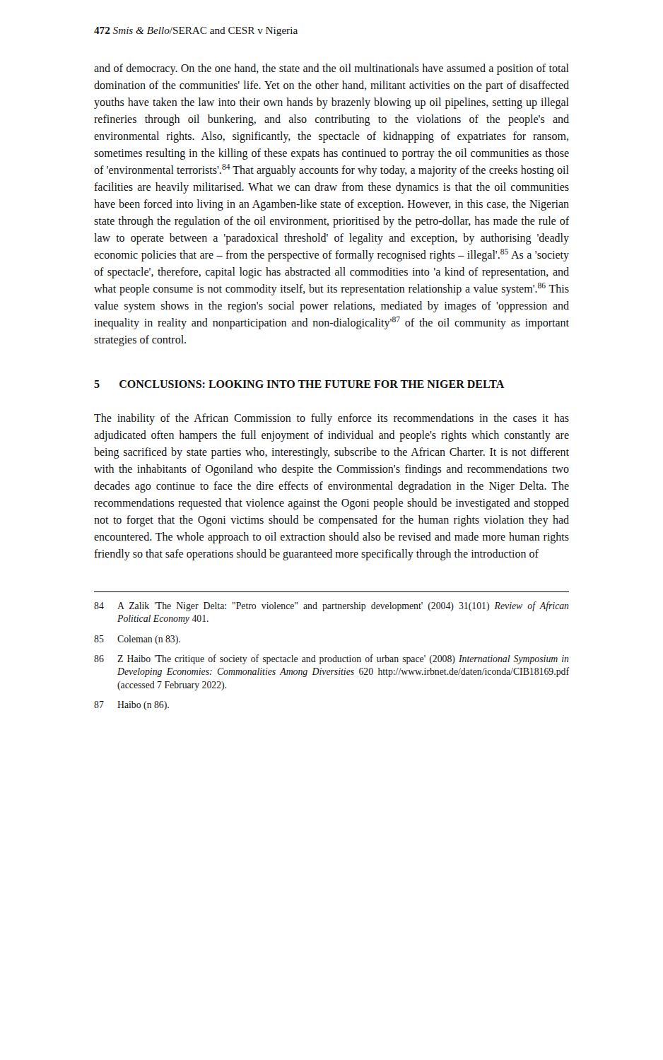472 Smis & Bello/SERAC and CESR v Nigeria
and of democracy. On the one hand, the state and the oil multinationals have assumed a position of total domination of the communities' life. Yet on the other hand, militant activities on the part of disaffected youths have taken the law into their own hands by brazenly blowing up oil pipelines, setting up illegal refineries through oil bunkering, and also contributing to the violations of the people's and environmental rights. Also, significantly, the spectacle of kidnapping of expatriates for ransom, sometimes resulting in the killing of these expats has continued to portray the oil communities as those of 'environmental terrorists'.84 That arguably accounts for why today, a majority of the creeks hosting oil facilities are heavily militarised. What we can draw from these dynamics is that the oil communities have been forced into living in an Agamben-like state of exception. However, in this case, the Nigerian state through the regulation of the oil environment, prioritised by the petro-dollar, has made the rule of law to operate between a 'paradoxical threshold' of legality and exception, by authorising 'deadly economic policies that are – from the perspective of formally recognised rights – illegal'.85 As a 'society of spectacle', therefore, capital logic has abstracted all commodities into 'a kind of representation, and what people consume is not commodity itself, but its representation relationship a value system'.86 This value system shows in the region's social power relations, mediated by images of 'oppression and inequality in reality and nonparticipation and non-dialogicality'87 of the oil community as important strategies of control.
5 CONCLUSIONS: LOOKING INTO THE FUTURE FOR THE NIGER DELTA
The inability of the African Commission to fully enforce its recommendations in the cases it has adjudicated often hampers the full enjoyment of individual and people's rights which constantly are being sacrificed by state parties who, interestingly, subscribe to the African Charter. It is not different with the inhabitants of Ogoniland who despite the Commission's findings and recommendations two decades ago continue to face the dire effects of environmental degradation in the Niger Delta. The recommendations requested that violence against the Ogoni people should be investigated and stopped not to forget that the Ogoni victims should be compensated for the human rights violation they had encountered. The whole approach to oil extraction should also be revised and made more human rights friendly so that safe operations should be guaranteed more specifically through the introduction of
84 A Zalik 'The Niger Delta: "Petro violence" and partnership development' (2004) 31(101) Review of African Political Economy 401.
85 Coleman (n 83).
86 Z Haibo 'The critique of society of spectacle and production of urban space' (2008) International Symposium in Developing Economies: Commonalities Among Diversities 620 http://www.irbnet.de/daten/iconda/CIB18169.pdf (accessed 7 February 2022).
87 Haibo (n 86).